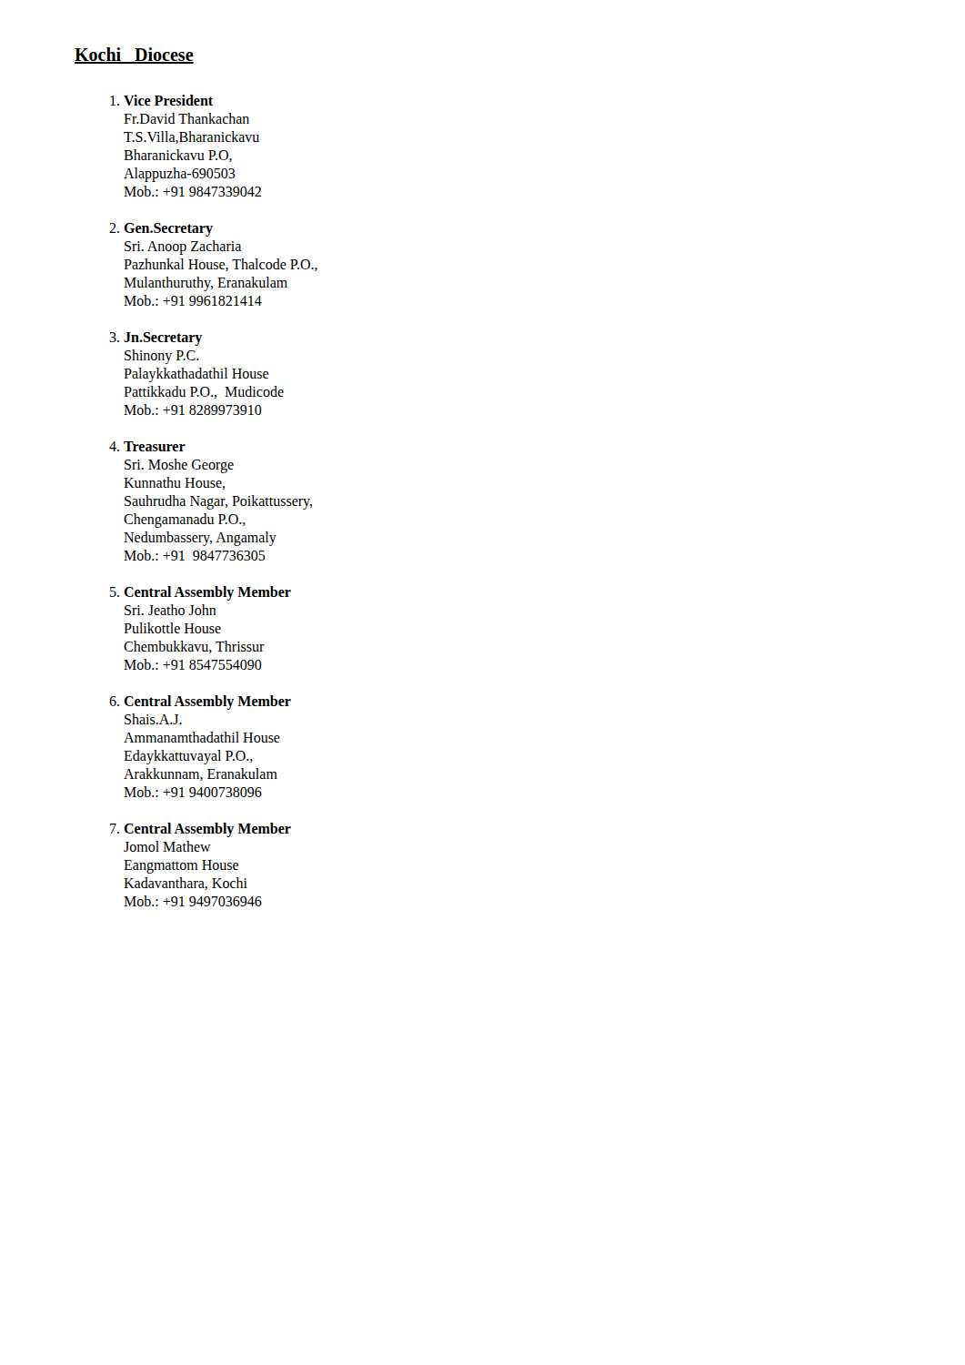Kochi Diocese
Vice President
Fr.David Thankachan
T.S.Villa,Bharanickavu
Bharanickavu P.O,
Alappuzha-690503
Mob.: +91 9847339042
Gen.Secretary
Sri. Anoop Zacharia
Pazhunkal House, Thalcode P.O.,
Mulanthuruthy, Eranakulam
Mob.: +91 9961821414
Jn.Secretary
Shinony P.C.
Palaykkathadathil House
Pattikkadu P.O., Mudicode
Mob.: +91 8289973910
Treasurer
Sri. Moshe George
Kunnathu House,
Sauhrudha Nagar, Poikattussery,
Chengamanadu P.O.,
Nedumbassery, Angamaly
Mob.: +91 9847736305
Central Assembly Member
Sri. Jeatho John
Pulikottle House
Chembukkavu, Thrissur
Mob.: +91 8547554090
Central Assembly Member
Shais.A.J.
Ammanamthadathil House
Edaykkattuvayal P.O.,
Arakkunnam, Eranakulam
Mob.: +91 9400738096
Central Assembly Member
Jomol Mathew
Eangmattom House
Kadavanthara, Kochi
Mob.: +91 9497036946